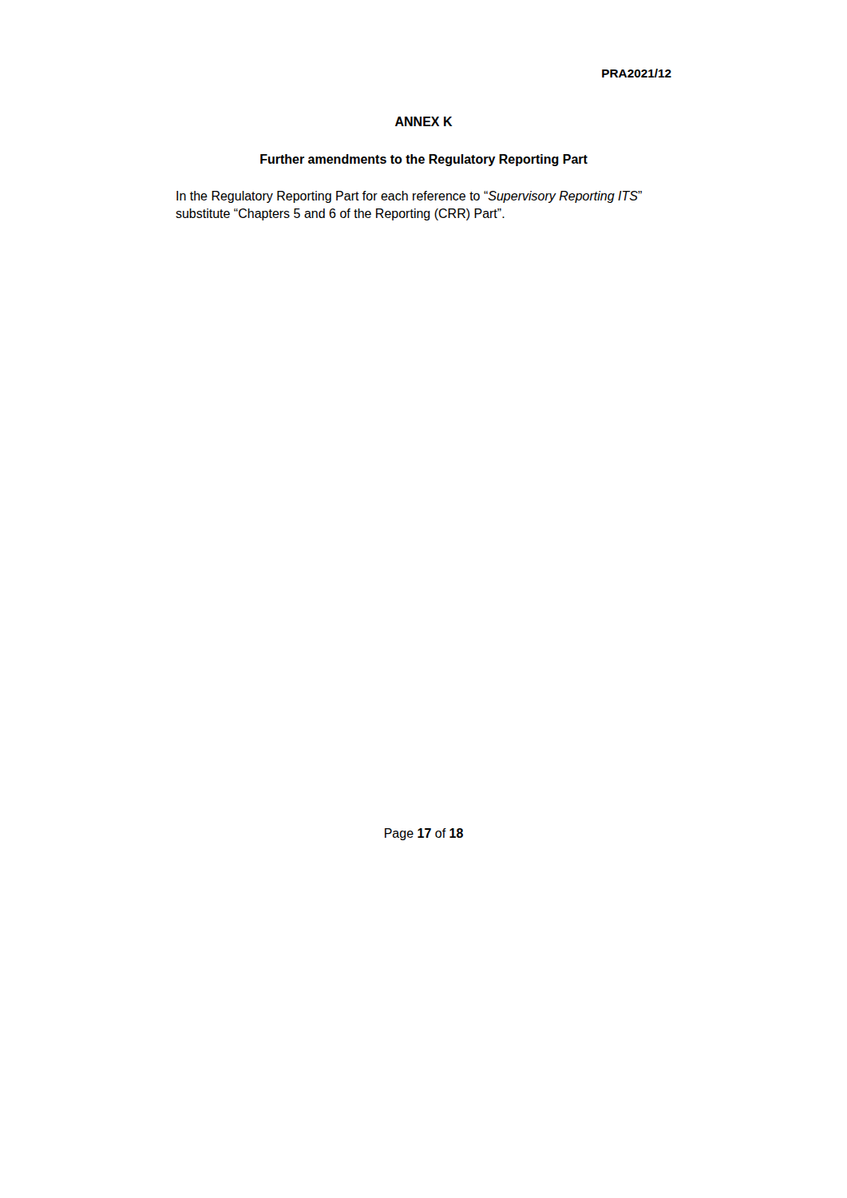PRA2021/12
ANNEX K
Further amendments to the Regulatory Reporting Part
In the Regulatory Reporting Part for each reference to “Supervisory Reporting ITS” substitute “Chapters 5 and 6 of the Reporting (CRR) Part”.
Page 17 of 18